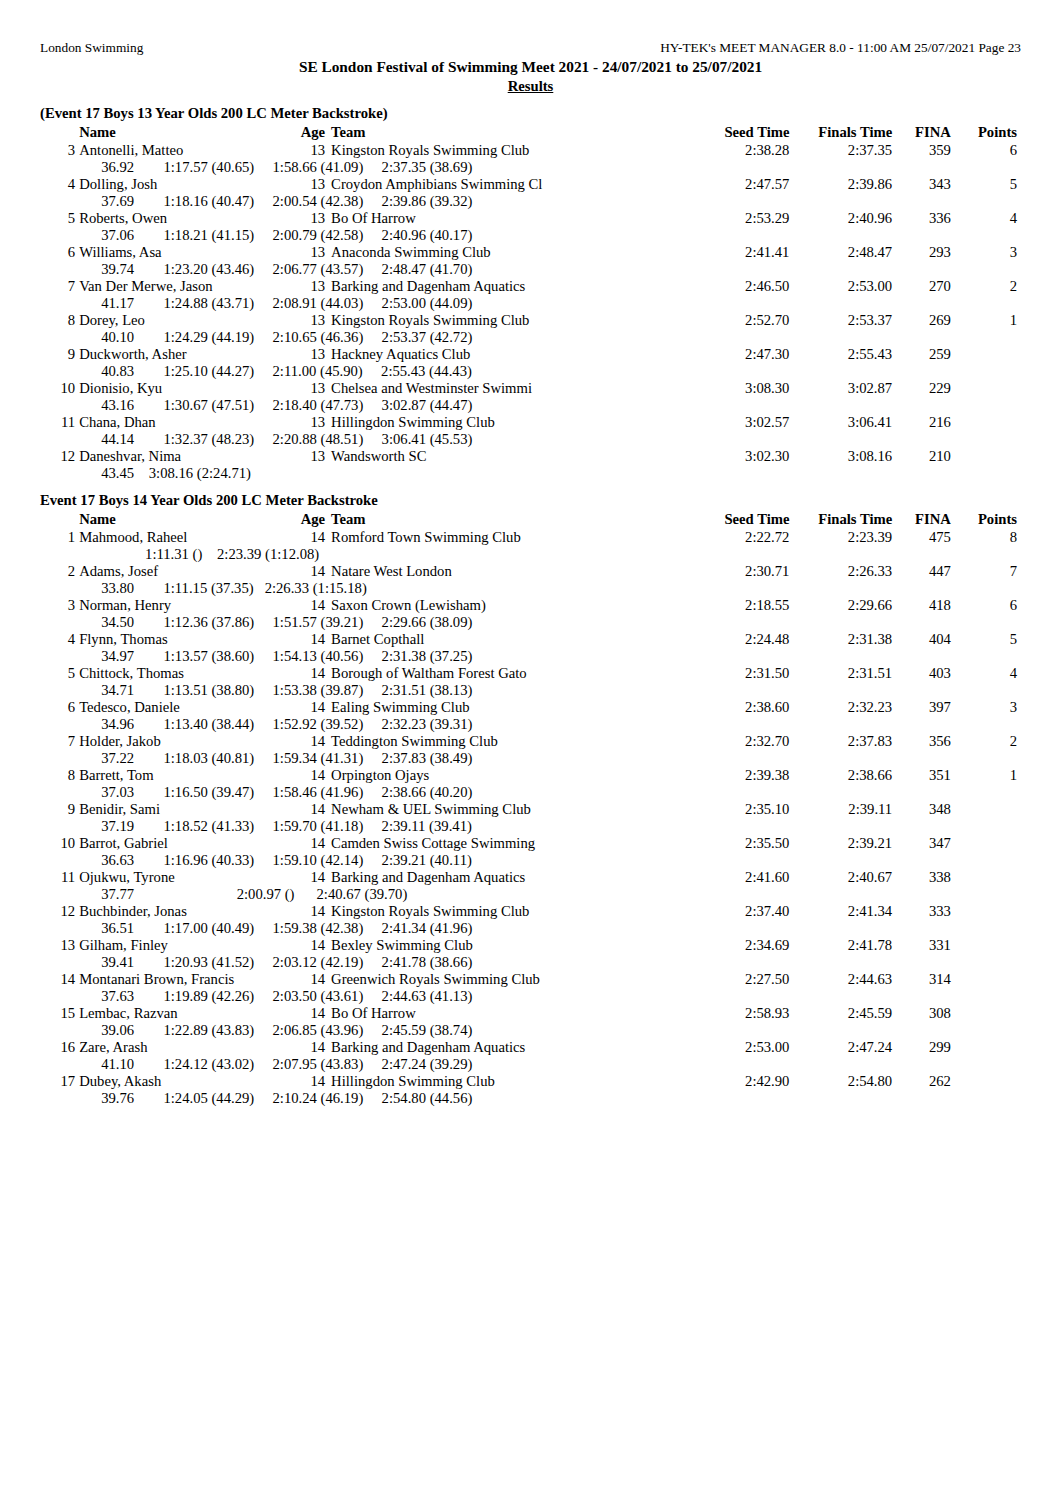London Swimming
HY-TEK's MEET MANAGER 8.0 - 11:00 AM 25/07/2021 Page 23
SE London Festival of Swimming Meet 2021 - 24/07/2021 to 25/07/2021
Results
(Event 17 Boys 13 Year Olds 200 LC Meter Backstroke)
| | Name | Age | Team | Seed Time | Finals Time | FINA | Points |
| --- | --- | --- | --- | --- | --- | --- | --- |
| 3 | Antonelli, Matteo | 13 | Kingston Royals Swimming Club | 2:38.28 | 2:37.35 | 359 | 6 |
| | 36.92 1:17.57 (40.65) 1:58.66 (41.09) 2:37.35 (38.69) |
| 4 | Dolling, Josh | 13 | Croydon Amphibians Swimming Cl | 2:47.57 | 2:39.86 | 343 | 5 |
| | 37.69 1:18.16 (40.47) 2:00.54 (42.38) 2:39.86 (39.32) |
| 5 | Roberts, Owen | 13 | Bo Of Harrow | 2:53.29 | 2:40.96 | 336 | 4 |
| | 37.06 1:18.21 (41.15) 2:00.79 (42.58) 2:40.96 (40.17) |
| 6 | Williams, Asa | 13 | Anaconda Swimming Club | 2:41.41 | 2:48.47 | 293 | 3 |
| | 39.74 1:23.20 (43.46) 2:06.77 (43.57) 2:48.47 (41.70) |
| 7 | Van Der Merwe, Jason | 13 | Barking and Dagenham Aquatics | 2:46.50 | 2:53.00 | 270 | 2 |
| | 41.17 1:24.88 (43.71) 2:08.91 (44.03) 2:53.00 (44.09) |
| 8 | Dorey, Leo | 13 | Kingston Royals Swimming Club | 2:52.70 | 2:53.37 | 269 | 1 |
| | 40.10 1:24.29 (44.19) 2:10.65 (46.36) 2:53.37 (42.72) |
| 9 | Duckworth, Asher | 13 | Hackney Aquatics Club | 2:47.30 | 2:55.43 | 259 | |
| | 40.83 1:25.10 (44.27) 2:11.00 (45.90) 2:55.43 (44.43) |
| 10 | Dionisio, Kyu | 13 | Chelsea and Westminster Swimmi | 3:08.30 | 3:02.87 | 229 | |
| | 43.16 1:30.67 (47.51) 2:18.40 (47.73) 3:02.87 (44.47) |
| 11 | Chana, Dhan | 13 | Hillingdon Swimming Club | 3:02.57 | 3:06.41 | 216 | |
| | 44.14 1:32.37 (48.23) 2:20.88 (48.51) 3:06.41 (45.53) |
| 12 | Daneshvar, Nima | 13 | Wandsworth SC | 3:02.30 | 3:08.16 | 210 | |
| | 43.45 3:08.16 (2:24.71) |
Event 17 Boys 14 Year Olds 200 LC Meter Backstroke
| | Name | Age | Team | Seed Time | Finals Time | FINA | Points |
| --- | --- | --- | --- | --- | --- | --- | --- |
| 1 | Mahmood, Raheel | 14 | Romford Town Swimming Club | 2:22.72 | 2:23.39 | 475 | 8 |
| | 1:11.31 () 2:23.39 (1:12.08) |
| 2 | Adams, Josef | 14 | Natare West London | 2:30.71 | 2:26.33 | 447 | 7 |
| | 33.80 1:11.15 (37.35) 2:26.33 (1:15.18) |
| 3 | Norman, Henry | 14 | Saxon Crown (Lewisham) | 2:18.55 | 2:29.66 | 418 | 6 |
| | 34.50 1:12.36 (37.86) 1:51.57 (39.21) 2:29.66 (38.09) |
| 4 | Flynn, Thomas | 14 | Barnet Copthall | 2:24.48 | 2:31.38 | 404 | 5 |
| | 34.97 1:13.57 (38.60) 1:54.13 (40.56) 2:31.38 (37.25) |
| 5 | Chittock, Thomas | 14 | Borough of Waltham Forest Gato | 2:31.50 | 2:31.51 | 403 | 4 |
| | 34.71 1:13.51 (38.80) 1:53.38 (39.87) 2:31.51 (38.13) |
| 6 | Tedesco, Daniele | 14 | Ealing Swimming Club | 2:38.60 | 2:32.23 | 397 | 3 |
| | 34.96 1:13.40 (38.44) 1:52.92 (39.52) 2:32.23 (39.31) |
| 7 | Holder, Jakob | 14 | Teddington Swimming Club | 2:32.70 | 2:37.83 | 356 | 2 |
| | 37.22 1:18.03 (40.81) 1:59.34 (41.31) 2:37.83 (38.49) |
| 8 | Barrett, Tom | 14 | Orpington Ojays | 2:39.38 | 2:38.66 | 351 | 1 |
| | 37.03 1:16.50 (39.47) 1:58.46 (41.96) 2:38.66 (40.20) |
| 9 | Benidir, Sami | 14 | Newham & UEL Swimming Club | 2:35.10 | 2:39.11 | 348 | |
| | 37.19 1:18.52 (41.33) 1:59.70 (41.18) 2:39.11 (39.41) |
| 10 | Barrot, Gabriel | 14 | Camden Swiss Cottage Swimming | 2:35.50 | 2:39.21 | 347 | |
| | 36.63 1:16.96 (40.33) 1:59.10 (42.14) 2:39.21 (40.11) |
| 11 | Ojukwu, Tyrone | 14 | Barking and Dagenham Aquatics | 2:41.60 | 2:40.67 | 338 | |
| | 37.77 2:00.97 () 2:40.67 (39.70) |
| 12 | Buchbinder, Jonas | 14 | Kingston Royals Swimming Club | 2:37.40 | 2:41.34 | 333 | |
| | 36.51 1:17.00 (40.49) 1:59.38 (42.38) 2:41.34 (41.96) |
| 13 | Gilham, Finley | 14 | Bexley Swimming Club | 2:34.69 | 2:41.78 | 331 | |
| | 39.41 1:20.93 (41.52) 2:03.12 (42.19) 2:41.78 (38.66) |
| 14 | Montanari Brown, Francis | 14 | Greenwich Royals Swimming Club | 2:27.50 | 2:44.63 | 314 | |
| | 37.63 1:19.89 (42.26) 2:03.50 (43.61) 2:44.63 (41.13) |
| 15 | Lembac, Razvan | 14 | Bo Of Harrow | 2:58.93 | 2:45.59 | 308 | |
| | 39.06 1:22.89 (43.83) 2:06.85 (43.96) 2:45.59 (38.74) |
| 16 | Zare, Arash | 14 | Barking and Dagenham Aquatics | 2:53.00 | 2:47.24 | 299 | |
| | 41.10 1:24.12 (43.02) 2:07.95 (43.83) 2:47.24 (39.29) |
| 17 | Dubey, Akash | 14 | Hillingdon Swimming Club | 2:42.90 | 2:54.80 | 262 | |
| | 39.76 1:24.05 (44.29) 2:10.24 (46.19) 2:54.80 (44.56) |